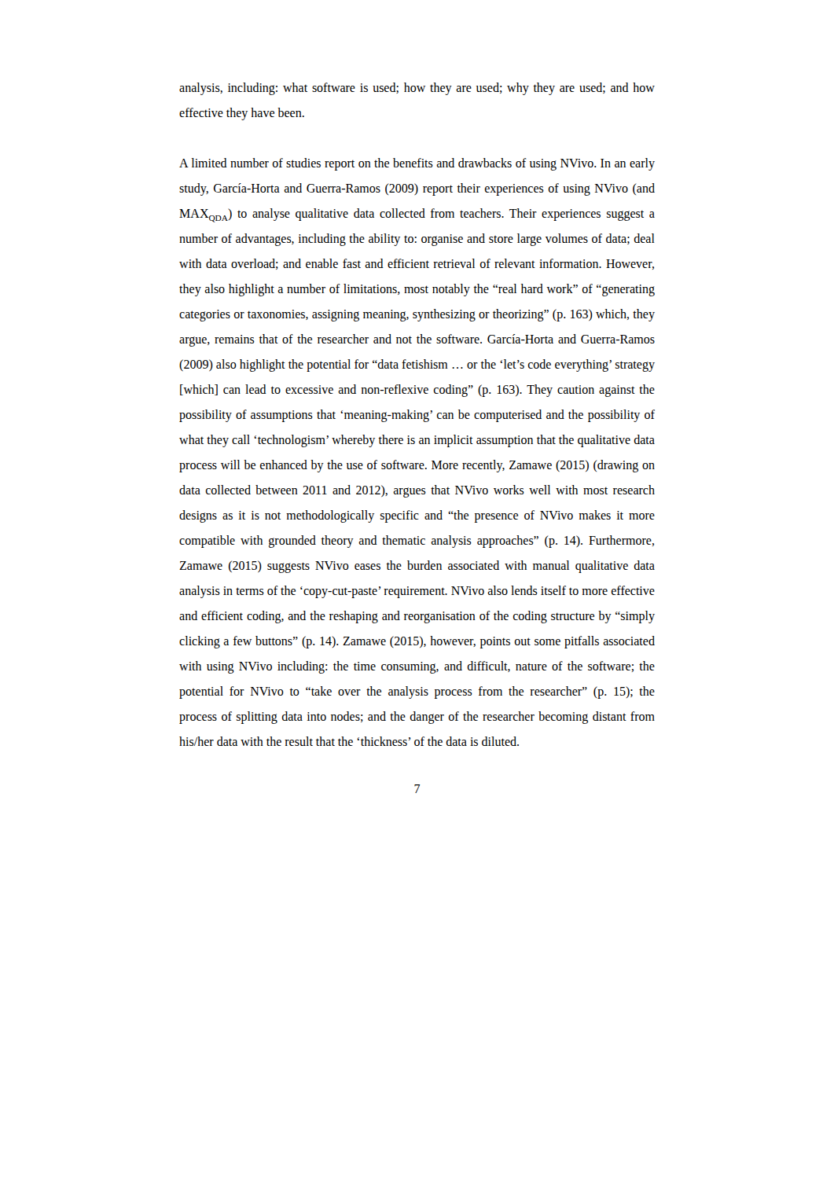analysis, including: what software is used; how they are used; why they are used; and how effective they have been.
A limited number of studies report on the benefits and drawbacks of using NVivo. In an early study, García-Horta and Guerra-Ramos (2009) report their experiences of using NVivo (and MAXQDA) to analyse qualitative data collected from teachers. Their experiences suggest a number of advantages, including the ability to: organise and store large volumes of data; deal with data overload; and enable fast and efficient retrieval of relevant information. However, they also highlight a number of limitations, most notably the “real hard work” of “generating categories or taxonomies, assigning meaning, synthesizing or theorizing” (p. 163) which, they argue, remains that of the researcher and not the software. García-Horta and Guerra-Ramos (2009) also highlight the potential for “data fetishism … or the ‘let’s code everything’ strategy [which] can lead to excessive and non-reflexive coding” (p. 163). They caution against the possibility of assumptions that ‘meaning-making’ can be computerised and the possibility of what they call ‘technologism’ whereby there is an implicit assumption that the qualitative data process will be enhanced by the use of software. More recently, Zamawe (2015) (drawing on data collected between 2011 and 2012), argues that NVivo works well with most research designs as it is not methodologically specific and “the presence of NVivo makes it more compatible with grounded theory and thematic analysis approaches” (p. 14). Furthermore, Zamawe (2015) suggests NVivo eases the burden associated with manual qualitative data analysis in terms of the ‘copy-cut-paste’ requirement. NVivo also lends itself to more effective and efficient coding, and the reshaping and reorganisation of the coding structure by “simply clicking a few buttons” (p. 14). Zamawe (2015), however, points out some pitfalls associated with using NVivo including: the time consuming, and difficult, nature of the software; the potential for NVivo to “take over the analysis process from the researcher” (p. 15); the process of splitting data into nodes; and the danger of the researcher becoming distant from his/her data with the result that the ‘thickness’ of the data is diluted.
7